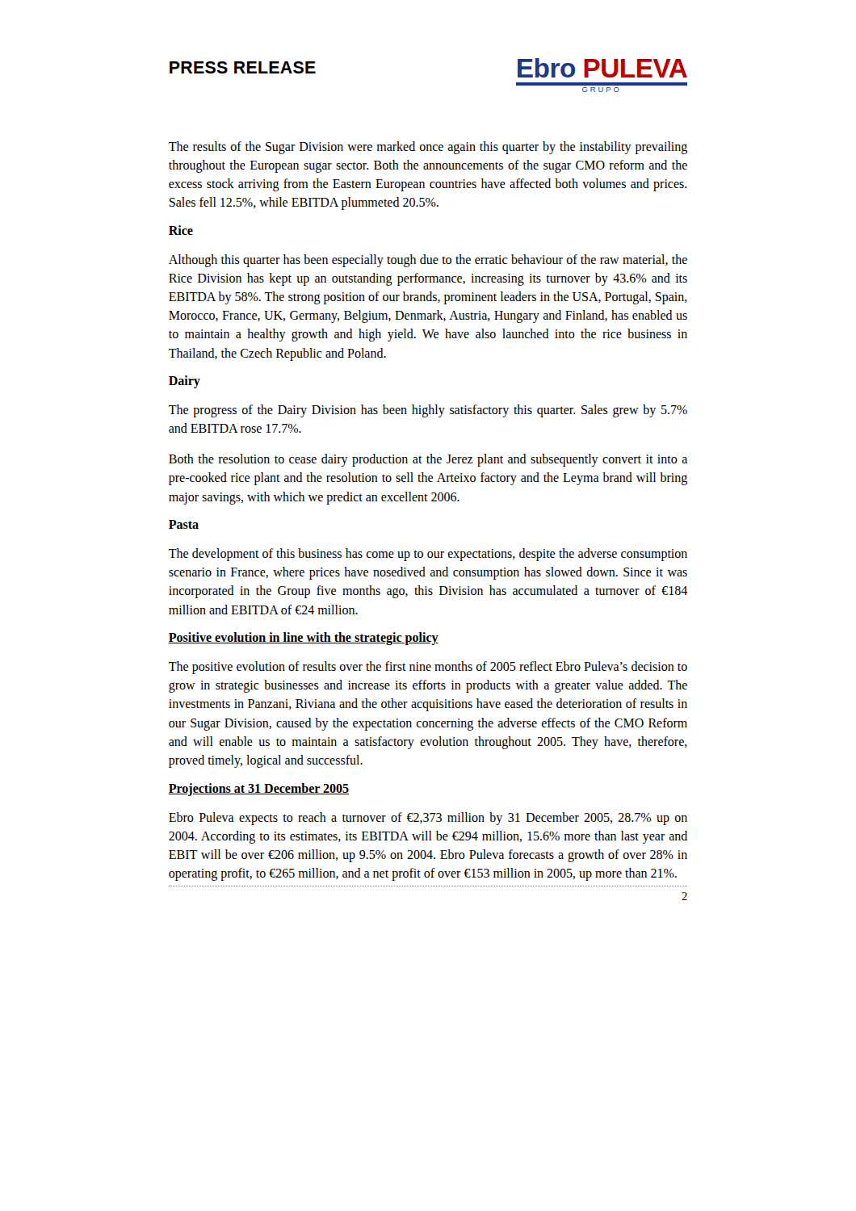PRESS RELEASE
Ebro PULEVA
GRUPO
The results of the Sugar Division were marked once again this quarter by the instability prevailing throughout the European sugar sector. Both the announcements of the sugar CMO reform and the excess stock arriving from the Eastern European countries have affected both volumes and prices. Sales fell 12.5%, while EBITDA plummeted 20.5%.
Rice
Although this quarter has been especially tough due to the erratic behaviour of the raw material, the Rice Division has kept up an outstanding performance, increasing its turnover by 43.6% and its EBITDA by 58%. The strong position of our brands, prominent leaders in the USA, Portugal, Spain, Morocco, France, UK, Germany, Belgium, Denmark, Austria, Hungary and Finland, has enabled us to maintain a healthy growth and high yield. We have also launched into the rice business in Thailand, the Czech Republic and Poland.
Dairy
The progress of the Dairy Division has been highly satisfactory this quarter. Sales grew by 5.7% and EBITDA rose 17.7%.
Both the resolution to cease dairy production at the Jerez plant and subsequently convert it into a pre-cooked rice plant and the resolution to sell the Arteixo factory and the Leyma brand will bring major savings, with which we predict an excellent 2006.
Pasta
The development of this business has come up to our expectations, despite the adverse consumption scenario in France, where prices have nosedived and consumption has slowed down. Since it was incorporated in the Group five months ago, this Division has accumulated a turnover of €184 million and EBITDA of €24 million.
Positive evolution in line with the strategic policy
The positive evolution of results over the first nine months of 2005 reflect Ebro Puleva’s decision to grow in strategic businesses and increase its efforts in products with a greater value added. The investments in Panzani, Riviana and the other acquisitions have eased the deterioration of results in our Sugar Division, caused by the expectation concerning the adverse effects of the CMO Reform and will enable us to maintain a satisfactory evolution throughout 2005. They have, therefore, proved timely, logical and successful.
Projections at 31 December 2005
Ebro Puleva expects to reach a turnover of €2,373 million by 31 December 2005, 28.7% up on 2004. According to its estimates, its EBITDA will be €294 million, 15.6% more than last year and EBIT will be over €206 million, up 9.5% on 2004. Ebro Puleva forecasts a growth of over 28% in operating profit, to €265 million, and a net profit of over €153 million in 2005, up more than 21%.
2